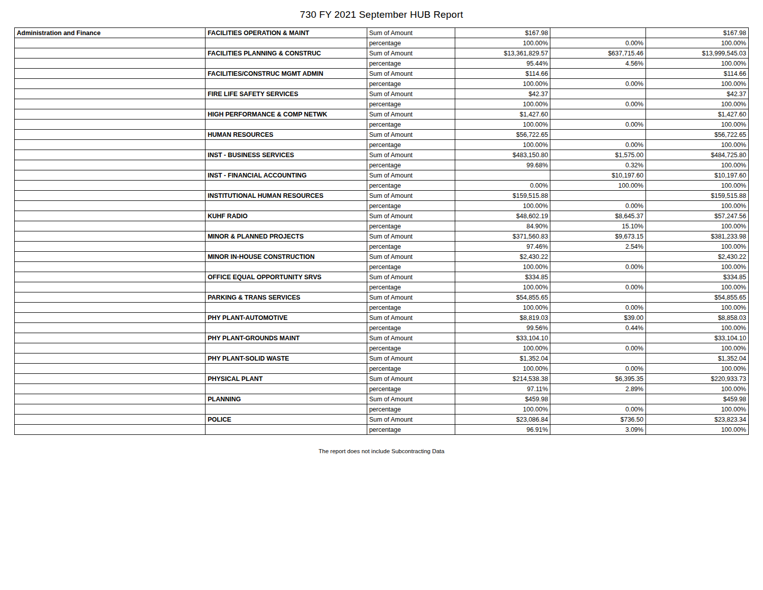730 FY 2021 September HUB Report
| Administration and Finance | FACILITIES OPERATION & MAINT | Sum of Amount | $167.98 | | $167.98 |
| | | percentage | 100.00% | 0.00% | 100.00% |
| | FACILITIES PLANNING & CONSTRUC | Sum of Amount | $13,361,829.57 | $637,715.46 | $13,999,545.03 |
| | | percentage | 95.44% | 4.56% | 100.00% |
| | FACILITIES/CONSTRUC MGMT ADMIN | Sum of Amount | $114.66 | | $114.66 |
| | | percentage | 100.00% | 0.00% | 100.00% |
| | FIRE LIFE SAFETY SERVICES | Sum of Amount | $42.37 | | $42.37 |
| | | percentage | 100.00% | 0.00% | 100.00% |
| | HIGH PERFORMANCE & COMP NETWK | Sum of Amount | $1,427.60 | | $1,427.60 |
| | | percentage | 100.00% | 0.00% | 100.00% |
| | HUMAN RESOURCES | Sum of Amount | $56,722.65 | | $56,722.65 |
| | | percentage | 100.00% | 0.00% | 100.00% |
| | INST - BUSINESS SERVICES | Sum of Amount | $483,150.80 | $1,575.00 | $484,725.80 |
| | | percentage | 99.68% | 0.32% | 100.00% |
| | INST - FINANCIAL ACCOUNTING | Sum of Amount | | $10,197.60 | $10,197.60 |
| | | percentage | 0.00% | 100.00% | 100.00% |
| | INSTITUTIONAL HUMAN RESOURCES | Sum of Amount | $159,515.88 | | $159,515.88 |
| | | percentage | 100.00% | 0.00% | 100.00% |
| | KUHF RADIO | Sum of Amount | $48,602.19 | $8,645.37 | $57,247.56 |
| | | percentage | 84.90% | 15.10% | 100.00% |
| | MINOR & PLANNED PROJECTS | Sum of Amount | $371,560.83 | $9,673.15 | $381,233.98 |
| | | percentage | 97.46% | 2.54% | 100.00% |
| | MINOR IN-HOUSE CONSTRUCTION | Sum of Amount | $2,430.22 | | $2,430.22 |
| | | percentage | 100.00% | 0.00% | 100.00% |
| | OFFICE EQUAL OPPORTUNITY SRVS | Sum of Amount | $334.85 | | $334.85 |
| | | percentage | 100.00% | 0.00% | 100.00% |
| | PARKING & TRANS SERVICES | Sum of Amount | $54,855.65 | | $54,855.65 |
| | | percentage | 100.00% | 0.00% | 100.00% |
| | PHY PLANT-AUTOMOTIVE | Sum of Amount | $8,819.03 | $39.00 | $8,858.03 |
| | | percentage | 99.56% | 0.44% | 100.00% |
| | PHY PLANT-GROUNDS MAINT | Sum of Amount | $33,104.10 | | $33,104.10 |
| | | percentage | 100.00% | 0.00% | 100.00% |
| | PHY PLANT-SOLID WASTE | Sum of Amount | $1,352.04 | | $1,352.04 |
| | | percentage | 100.00% | 0.00% | 100.00% |
| | PHYSICAL PLANT | Sum of Amount | $214,538.38 | $6,395.35 | $220,933.73 |
| | | percentage | 97.11% | 2.89% | 100.00% |
| | PLANNING | Sum of Amount | $459.98 | | $459.98 |
| | | percentage | 100.00% | 0.00% | 100.00% |
| | POLICE | Sum of Amount | $23,086.84 | $736.50 | $23,823.34 |
| | | percentage | 96.91% | 3.09% | 100.00% |
The report does not include Subcontracting Data